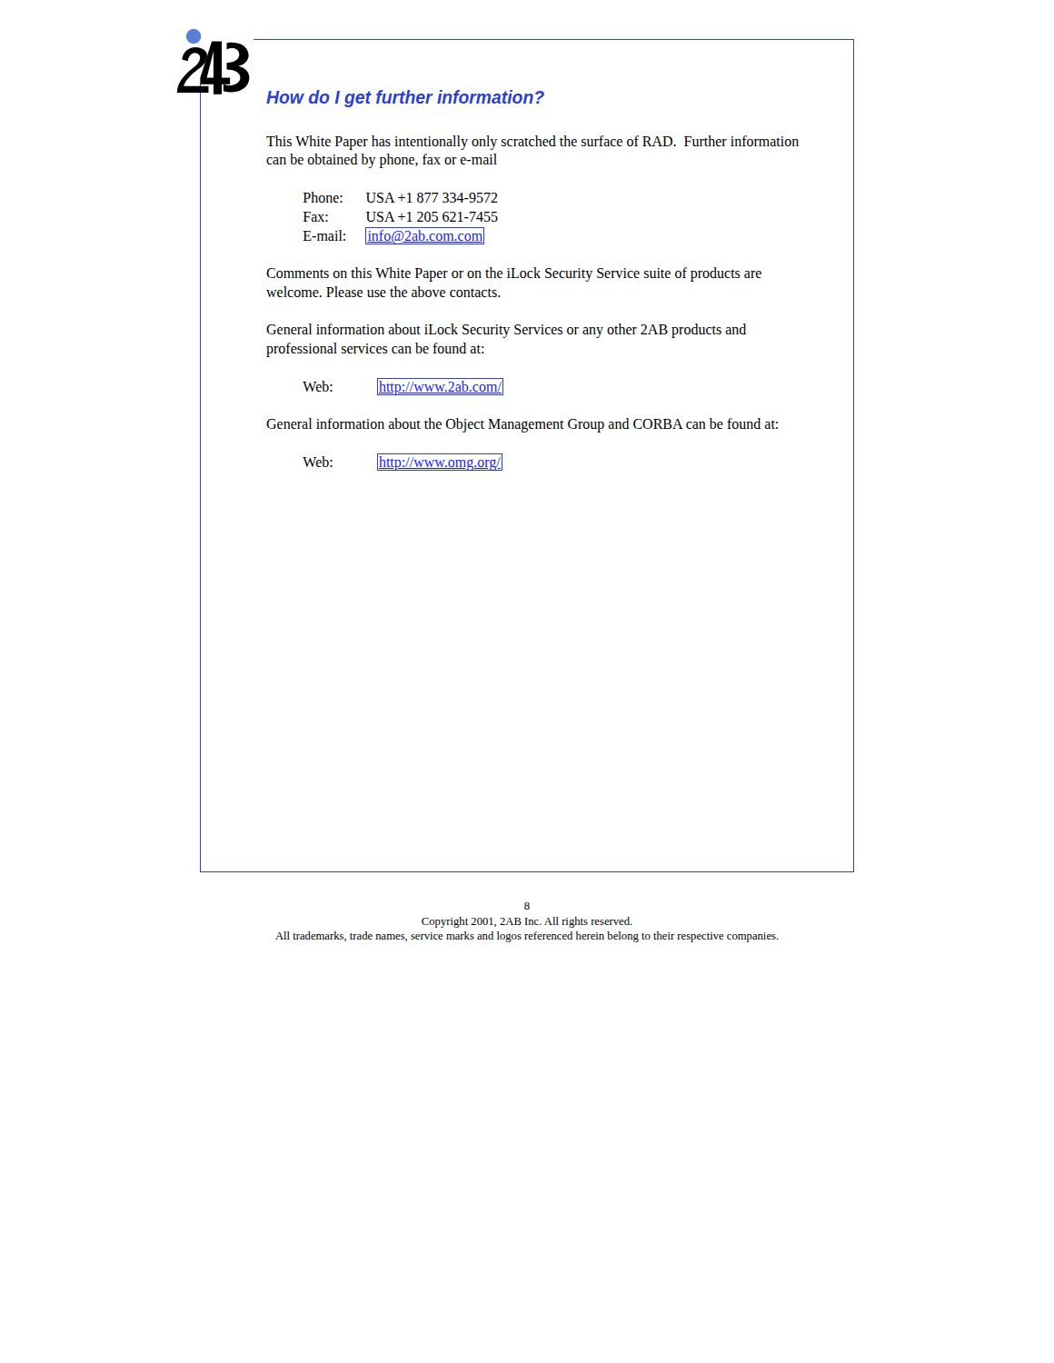How do I get further information?
This White Paper has intentionally only scratched the surface of RAD. Further information can be obtained by phone, fax or e-mail
Phone: USA +1 877 334-9572
Fax: USA +1 205 621-7455
E-mail: info@2ab.com.com
Comments on this White Paper or on the iLock Security Service suite of products are welcome. Please use the above contacts.
General information about iLock Security Services or any other 2AB products and professional services can be found at:
Web: http://www.2ab.com/
General information about the Object Management Group and CORBA can be found at:
Web: http://www.omg.org/
8 Copyright 2001, 2AB Inc. All rights reserved.
All trademarks, trade names, service marks and logos referenced herein belong to their respective companies.